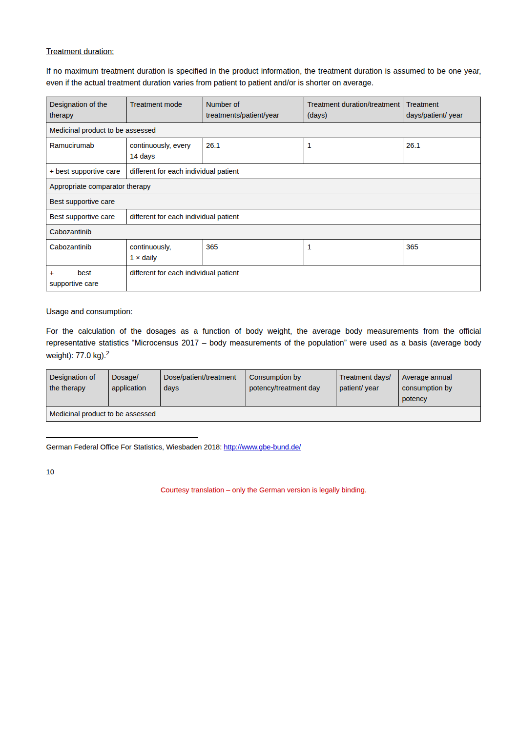Treatment duration:
If no maximum treatment duration is specified in the product information, the treatment duration is assumed to be one year, even if the actual treatment duration varies from patient to patient and/or is shorter on average.
| Designation of the therapy | Treatment mode | Number of treatments/patient/year | Treatment duration/treatment (days) | Treatment days/patient/ year |
| --- | --- | --- | --- | --- |
| Medicinal product to be assessed |
| Ramucirumab | continuously, every 14 days | 26.1 | 1 | 26.1 |
| + best supportive care | different for each individual patient |
| Appropriate comparator therapy |
| Best supportive care |
| Best supportive care | different for each individual patient |
| Cabozantinib |
| Cabozantinib | continuously, 1 × daily | 365 | 1 | 365 |
| + best supportive care | different for each individual patient |
Usage and consumption:
For the calculation of the dosages as a function of body weight, the average body measurements from the official representative statistics “Microcensus 2017 – body measurements of the population” were used as a basis (average body weight): 77.0 kg).2
| Designation of the therapy | Dosage/ application | Dose/patient/treatment days | Consumption by potency/treatment day | Treatment days/ patient/ year | Average annual consumption by potency |
| --- | --- | --- | --- | --- | --- |
| Medicinal product to be assessed |
German Federal Office For Statistics, Wiesbaden 2018: http://www.gbe-bund.de/
10
Courtesy translation – only the German version is legally binding.